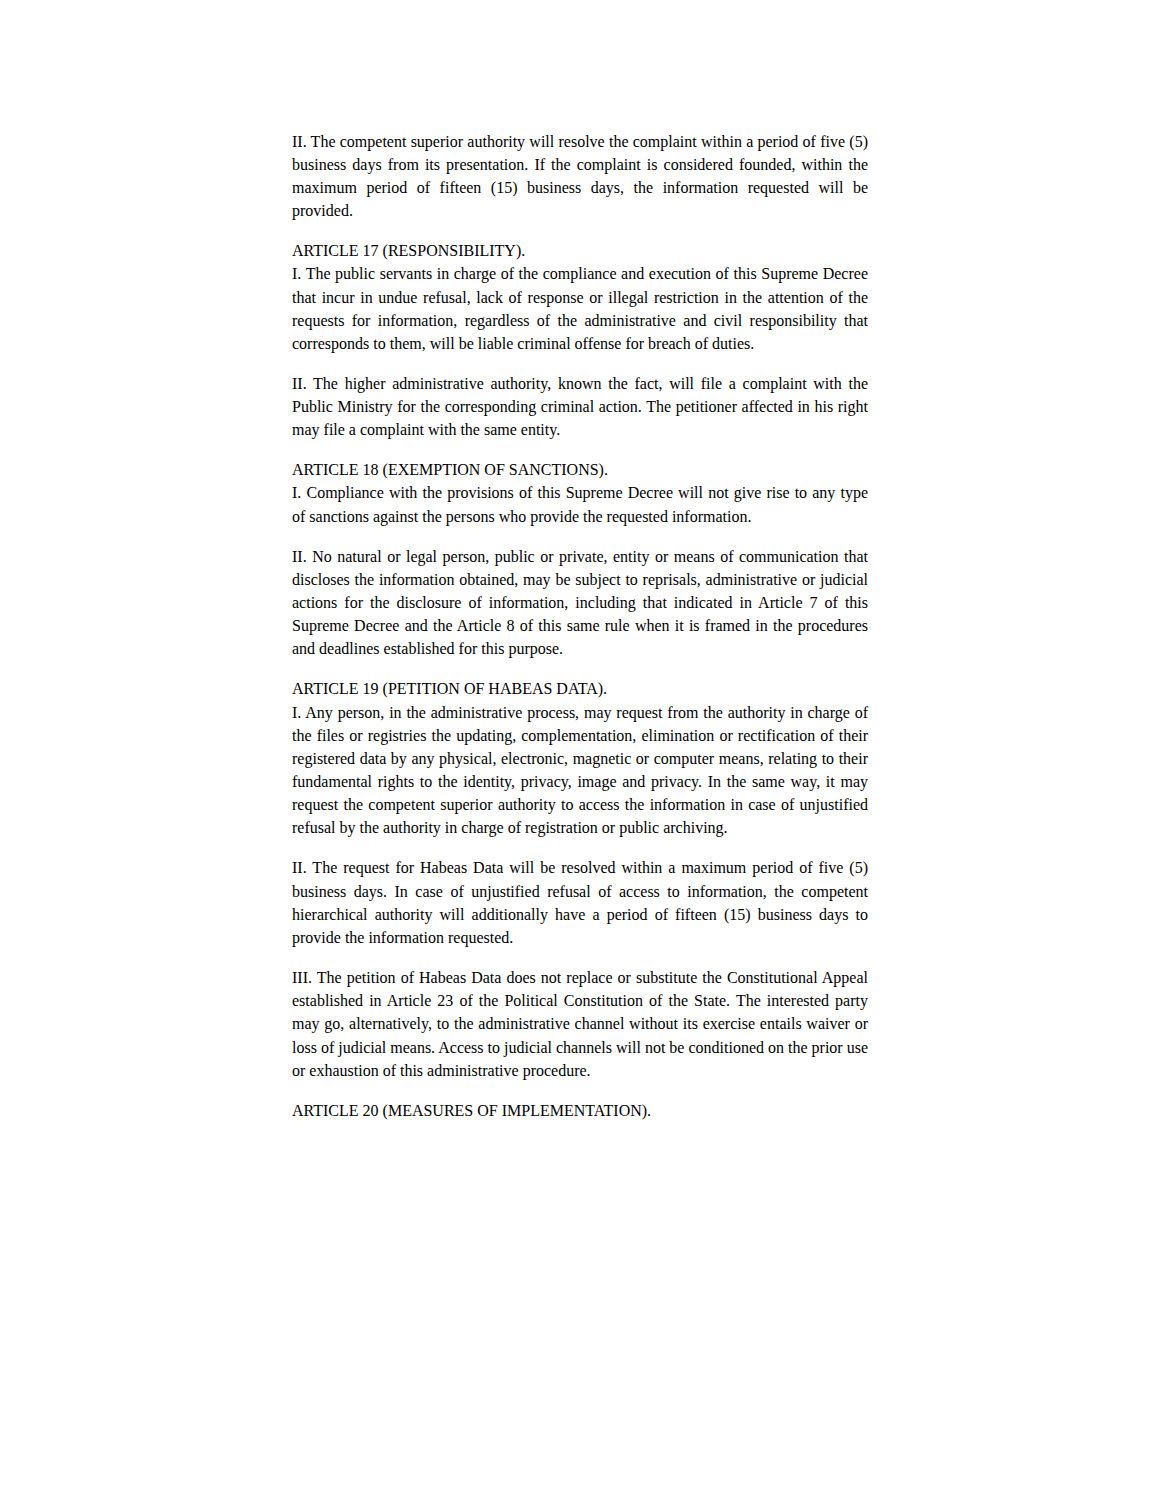II. The competent superior authority will resolve the complaint within a period of five (5) business days from its presentation. If the complaint is considered founded, within the maximum period of fifteen (15) business days, the information requested will be provided.
ARTICLE 17 (RESPONSIBILITY).
I. The public servants in charge of the compliance and execution of this Supreme Decree that incur in undue refusal, lack of response or illegal restriction in the attention of the requests for information, regardless of the administrative and civil responsibility that corresponds to them, will be liable criminal offense for breach of duties.
II. The higher administrative authority, known the fact, will file a complaint with the Public Ministry for the corresponding criminal action. The petitioner affected in his right may file a complaint with the same entity.
ARTICLE 18 (EXEMPTION OF SANCTIONS).
I. Compliance with the provisions of this Supreme Decree will not give rise to any type of sanctions against the persons who provide the requested information.
II. No natural or legal person, public or private, entity or means of communication that discloses the information obtained, may be subject to reprisals, administrative or judicial actions for the disclosure of information, including that indicated in Article 7 of this Supreme Decree and the Article 8 of this same rule when it is framed in the procedures and deadlines established for this purpose.
ARTICLE 19 (PETITION OF HABEAS DATA).
I. Any person, in the administrative process, may request from the authority in charge of the files or registries the updating, complementation, elimination or rectification of their registered data by any physical, electronic, magnetic or computer means, relating to their fundamental rights to the identity, privacy, image and privacy. In the same way, it may request the competent superior authority to access the information in case of unjustified refusal by the authority in charge of registration or public archiving.
II. The request for Habeas Data will be resolved within a maximum period of five (5) business days. In case of unjustified refusal of access to information, the competent hierarchical authority will additionally have a period of fifteen (15) business days to provide the information requested.
III. The petition of Habeas Data does not replace or substitute the Constitutional Appeal established in Article 23 of the Political Constitution of the State. The interested party may go, alternatively, to the administrative channel without its exercise entails waiver or loss of judicial means. Access to judicial channels will not be conditioned on the prior use or exhaustion of this administrative procedure.
ARTICLE 20 (MEASURES OF IMPLEMENTATION).